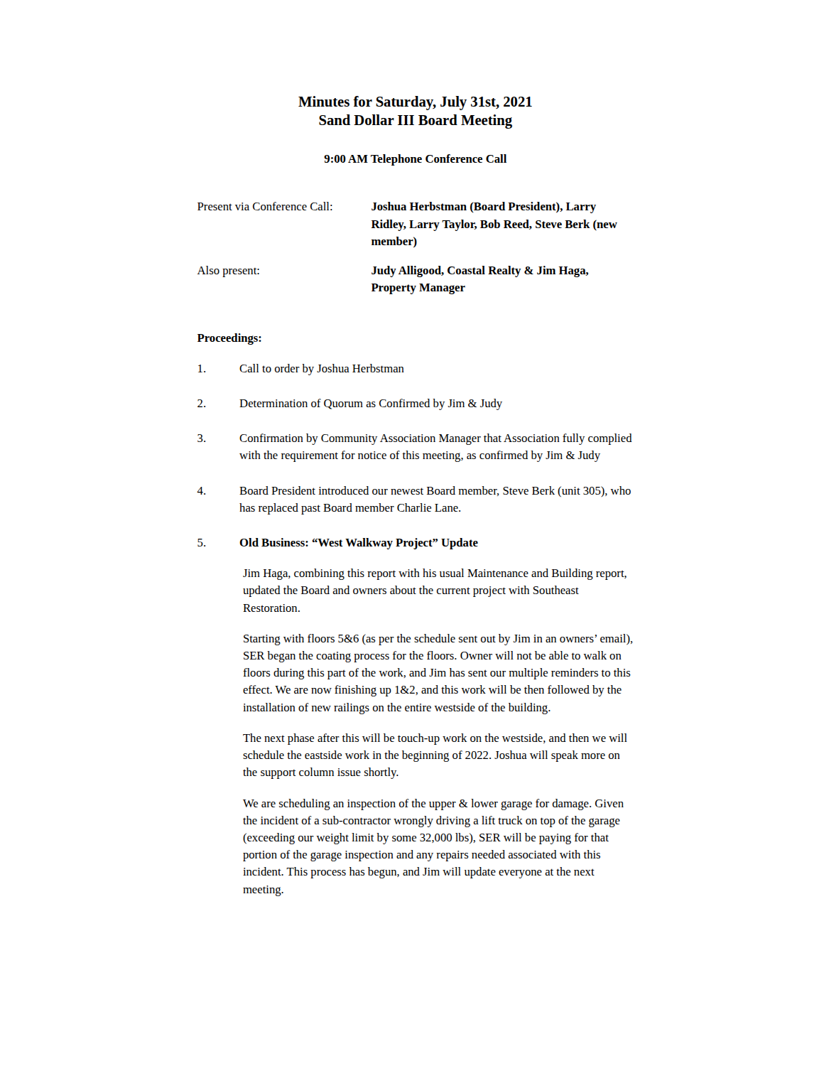Minutes for Saturday, July 31st, 2021
Sand Dollar III Board Meeting
9:00 AM Telephone Conference Call
| Present via Conference Call: | Joshua Herbstman (Board President), Larry Ridley, Larry Taylor, Bob Reed, Steve Berk (new member) |
| Also present: | Judy Alligood, Coastal Realty & Jim Haga, Property Manager |
Proceedings:
1.
Call to order by Joshua Herbstman
2.
Determination of Quorum as Confirmed by Jim & Judy
3.
Confirmation by Community Association Manager that Association fully complied with the requirement for notice of this meeting, as confirmed by Jim & Judy
4.
Board President introduced our newest Board member, Steve Berk (unit 305), who has replaced past Board member Charlie Lane.
5.
Old Business: “West Walkway Project” Update
Jim Haga, combining this report with his usual Maintenance and Building report, updated the Board and owners about the current project with Southeast Restoration.
Starting with floors 5&6 (as per the schedule sent out by Jim in an owners’ email), SER began the coating process for the floors. Owner will not be able to walk on floors during this part of the work, and Jim has sent our multiple reminders to this effect. We are now finishing up 1&2, and this work will be then followed by the installation of new railings on the entire westside of the building.
The next phase after this will be touch-up work on the westside, and then we will schedule the eastside work in the beginning of 2022. Joshua will speak more on the support column issue shortly.
We are scheduling an inspection of the upper & lower garage for damage. Given the incident of a sub-contractor wrongly driving a lift truck on top of the garage (exceeding our weight limit by some 32,000 lbs), SER will be paying for that portion of the garage inspection and any repairs needed associated with this incident. This process has begun, and Jim will update everyone at the next meeting.